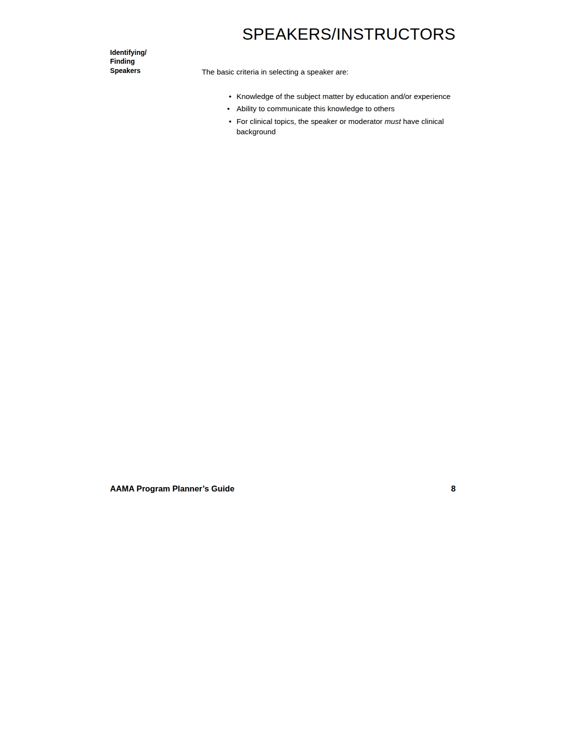SPEAKERS/INSTRUCTORS
Identifying/
Finding
Speakers
The basic criteria in selecting a speaker are:
Knowledge of the subject matter by education and/or experience
Ability to communicate this knowledge to others
For clinical topics, the speaker or moderator must have clinicalbackground
AAMA Program Planner’s Guide 8